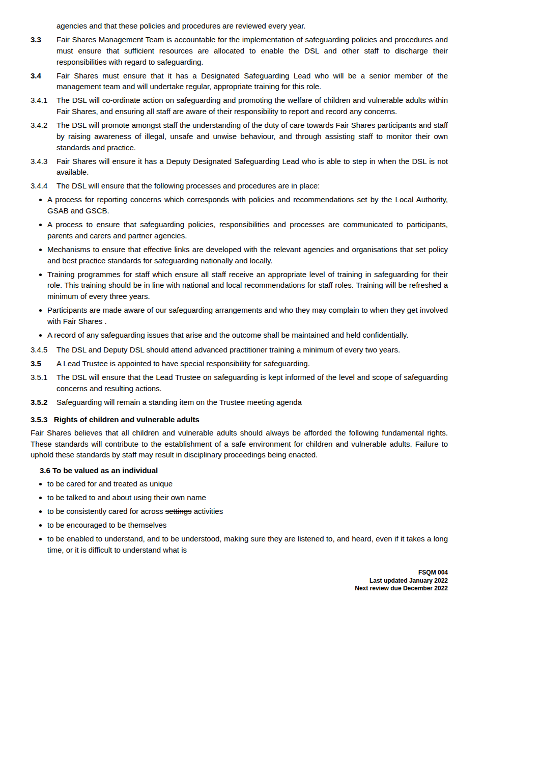agencies and that these policies and procedures are reviewed every year.
3.3
Fair Shares Management Team is accountable for the implementation of safeguarding policies and procedures and must ensure that sufficient resources are allocated to enable the DSL and other staff to discharge their responsibilities with regard to safeguarding.
3.4
Fair Shares must ensure that it has a Designated Safeguarding Lead who will be a senior member of the management team and will undertake regular, appropriate training for this role.
3.4.1
The DSL will co-ordinate action on safeguarding and promoting the welfare of children and vulnerable adults within Fair Shares, and ensuring all staff are aware of their responsibility to report and record any concerns.
3.4.2
The DSL will promote amongst staff the understanding of the duty of care towards Fair Shares participants and staff by raising awareness of illegal, unsafe and unwise behaviour, and through assisting staff to monitor their own standards and practice.
3.4.3
Fair Shares will ensure it has a Deputy Designated Safeguarding Lead who is able to step in when the DSL is not available.
3.4.4
The DSL will ensure that the following processes and procedures are in place:
A process for reporting concerns which corresponds with policies and recommendations set by the Local Authority, GSAB and GSCB.
A process to ensure that safeguarding policies, responsibilities and processes are communicated to participants, parents and carers and partner agencies.
Mechanisms to ensure that effective links are developed with the relevant agencies and organisations that set policy and best practice standards for safeguarding nationally and locally.
Training programmes for staff which ensure all staff receive an appropriate level of training in safeguarding for their role. This training should be in line with national and local recommendations for staff roles. Training will be refreshed a minimum of every three years.
Participants are made aware of our safeguarding arrangements and who they may complain to when they get involved with Fair Shares .
A record of any safeguarding issues that arise and the outcome shall be maintained and held confidentially.
3.4.5
The DSL and Deputy DSL should attend advanced practitioner training a minimum of every two years.
3.5
A Lead Trustee is appointed to have special responsibility for safeguarding.
3.5.1
The DSL will ensure that the Lead Trustee on safeguarding is kept informed of the level and scope of safeguarding concerns and resulting actions.
3.5.2
Safeguarding will remain a standing item on the Trustee meeting agenda
3.5.3 Rights of children and vulnerable adults
Fair Shares believes that all children and vulnerable adults should always be afforded the following fundamental rights. These standards will contribute to the establishment of a safe environment for children and vulnerable adults. Failure to uphold these standards by staff may result in disciplinary proceedings being enacted.
3.6 To be valued as an individual
to be cared for and treated as unique
to be talked to and about using their own name
to be consistently cared for across settings activities
to be encouraged to be themselves
to be enabled to understand, and to be understood, making sure they are listened to, and heard, even if it takes a long time, or it is difficult to understand what is
FSQM 004
Last updated January 2022
Next review due December 2022